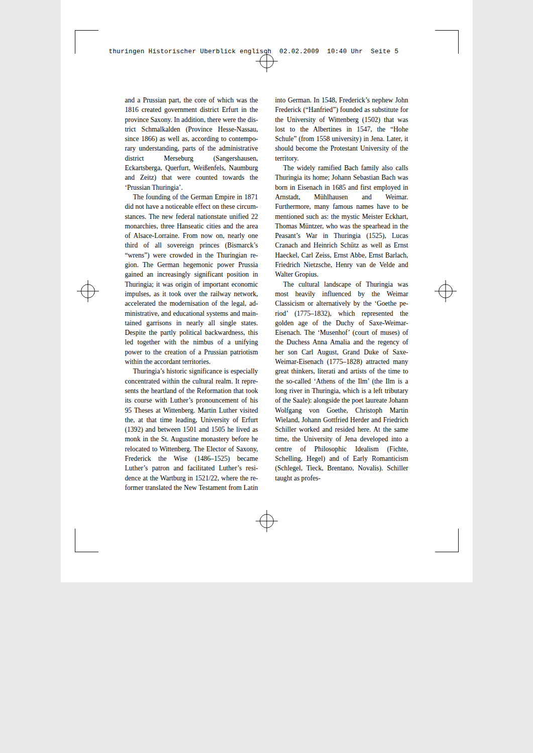thuringen Historischer Uberblick englisch 02.02.2009 10:40 Uhr Seite 5
and a Prussian part, the core of which was the 1816 created government district Erfurt in the province Saxony. In addition, there were the district Schmalkalden (Province Hesse-Nassau, since 1866) as well as, according to contemporary understanding, parts of the administrative district Merseburg (Sangershausen, Eckartsberga, Querfurt, Weißenfels, Naumburg and Zeitz) that were counted towards the ‘Prussian Thuringia’.
The founding of the German Empire in 1871 did not have a noticeable effect on these circumstances. The new federal nationstate unified 22 monarchies, three Hanseatic cities and the area of Alsace-Lorraine. From now on, nearly one third of all sovereign princes (Bismarck’s “wrens”) were crowded in the Thuringian region. The German hegemonic power Prussia gained an increasingly significant position in Thuringia; it was origin of important economic impulses, as it took over the railway network, accelerated the modernisation of the legal, administrative, and educational systems and maintained garrisons in nearly all single states. Despite the partly political backwardness, this led together with the nimbus of a unifying power to the creation of a Prussian patriotism within the accordant territories.
Thuringia’s historic significance is especially concentrated within the cultural realm. It represents the heartland of the Reformation that took its course with Luther’s pronouncement of his 95 Theses at Wittenberg. Martin Luther visited the, at that time leading, University of Erfurt (1392) and between 1501 and 1505 he lived as monk in the St. Augustine monastery before he relocated to Wittenberg. The Elector of Saxony, Frederick the Wise (1486–1525) became Luther’s patron and facilitated Luther’s residence at the Wartburg in 1521/22, where the reformer translated the New Testament from Latin into German. In 1548, Frederick’s nephew John Frederick (“Hanfried”) founded as substitute for the University of Wittenberg (1502) that was lost to the Albertines in 1547, the “Hohe Schule” (from 1558 university) in Jena. Later, it should become the Protestant University of the territory.
The widely ramified Bach family also calls Thuringia its home; Johann Sebastian Bach was born in Eisenach in 1685 and first employed in Arnstadt, Mühlhausen and Weimar. Furthermore, many famous names have to be mentioned such as: the mystic Meister Eckhart, Thomas Müntzer, who was the spearhead in the Peasant’s War in Thuringia (1525), Lucas Cranach and Heinrich Schütz as well as Ernst Haeckel, Carl Zeiss, Ernst Abbe, Ernst Barlach, Friedrich Nietzsche, Henry van de Velde and Walter Gropius.
The cultural landscape of Thuringia was most heavily influenced by the Weimar Classicism or alternatively by the ‘Goethe period’ (1775–1832), which represented the golden age of the Duchy of Saxe-Weimar-Eisenach. The ‘Musenhof’ (court of muses) of the Duchess Anna Amalia and the regency of her son Carl August, Grand Duke of Saxe-Weimar-Eisenach (1775–1828) attracted many great thinkers, literati and artists of the time to the so-called ‘Athens of the Ilm’ (the Ilm is a long river in Thuringia, which is a left tributary of the Saale): alongside the poet laureate Johann Wolfgang von Goethe, Christoph Martin Wieland, Johann Gottfried Herder and Friedrich Schiller worked and resided here. At the same time, the University of Jena developed into a centre of Philosophic Idealism (Fichte, Schelling, Hegel) and of Early Romanticism (Schlegel, Tieck, Brentano, Novalis). Schiller taught as profes-